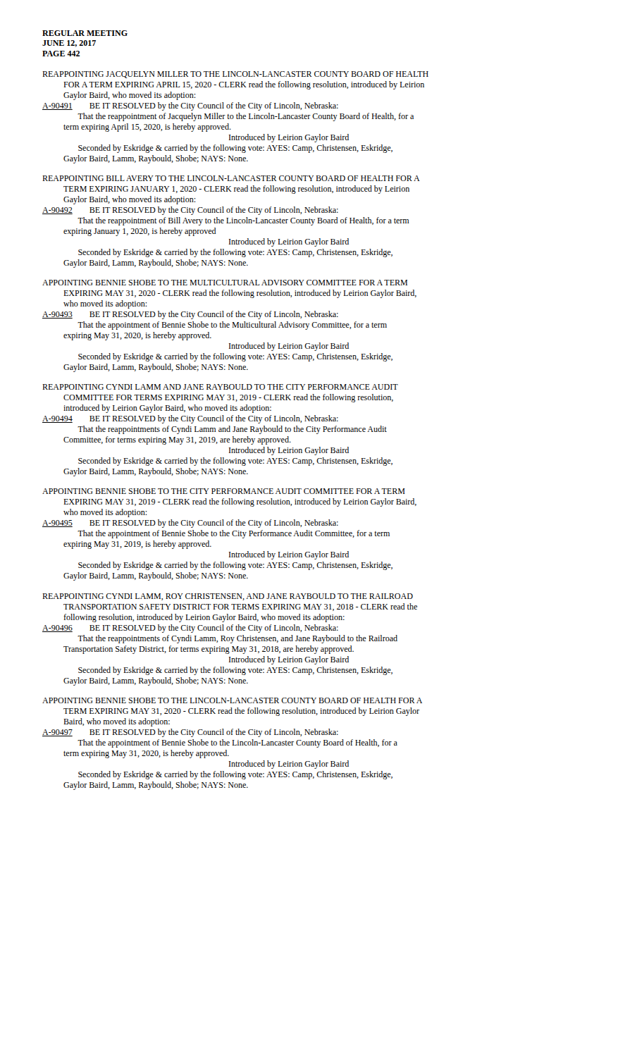REGULAR MEETING
JUNE 12, 2017
PAGE 442
REAPPOINTING JACQUELYN MILLER TO THE LINCOLN-LANCASTER COUNTY BOARD OF HEALTH FOR A TERM EXPIRING APRIL 15, 2020 - CLERK read the following resolution, introduced by Leirion Gaylor Baird, who moved its adoption:
A-90491 BE IT RESOLVED by the City Council of the City of Lincoln, Nebraska:
That the reappointment of Jacquelyn Miller to the Lincoln-Lancaster County Board of Health, for a
term expiring April 15, 2020, is hereby approved.
Introduced by Leirion Gaylor Baird
Seconded by Eskridge & carried by the following vote: AYES: Camp, Christensen, Eskridge,
Gaylor Baird, Lamm, Raybould, Shobe; NAYS: None.
REAPPOINTING BILL AVERY TO THE LINCOLN-LANCASTER COUNTY BOARD OF HEALTH FOR A TERM EXPIRING JANUARY 1, 2020 - CLERK read the following resolution, introduced by Leirion Gaylor Baird, who moved its adoption:
A-90492 BE IT RESOLVED by the City Council of the City of Lincoln, Nebraska:
That the reappointment of Bill Avery to the Lincoln-Lancaster County Board of Health, for a term
expiring January 1, 2020, is hereby approved
Introduced by Leirion Gaylor Baird
Seconded by Eskridge & carried by the following vote: AYES: Camp, Christensen, Eskridge,
Gaylor Baird, Lamm, Raybould, Shobe; NAYS: None.
APPOINTING BENNIE SHOBE TO THE MULTICULTURAL ADVISORY COMMITTEE FOR A TERM EXPIRING MAY 31, 2020 - CLERK read the following resolution, introduced by Leirion Gaylor Baird, who moved its adoption:
A-90493 BE IT RESOLVED by the City Council of the City of Lincoln, Nebraska:
That the appointment of Bennie Shobe to the Multicultural Advisory Committee, for a term
expiring May 31, 2020, is hereby approved.
Introduced by Leirion Gaylor Baird
Seconded by Eskridge & carried by the following vote: AYES: Camp, Christensen, Eskridge,
Gaylor Baird, Lamm, Raybould, Shobe; NAYS: None.
REAPPOINTING CYNDI LAMM AND JANE RAYBOULD TO THE CITY PERFORMANCE AUDIT COMMITTEE FOR TERMS EXPIRING MAY 31, 2019 - CLERK read the following resolution, introduced by Leirion Gaylor Baird, who moved its adoption:
A-90494 BE IT RESOLVED by the City Council of the City of Lincoln, Nebraska:
That the reappointments of Cyndi Lamm and Jane Raybould to the City Performance Audit
Committee, for terms expiring May 31, 2019, are hereby approved.
Introduced by Leirion Gaylor Baird
Seconded by Eskridge & carried by the following vote: AYES: Camp, Christensen, Eskridge,
Gaylor Baird, Lamm, Raybould, Shobe; NAYS: None.
APPOINTING BENNIE SHOBE TO THE CITY PERFORMANCE AUDIT COMMITTEE FOR A TERM EXPIRING MAY 31, 2019 - CLERK read the following resolution, introduced by Leirion Gaylor Baird, who moved its adoption:
A-90495 BE IT RESOLVED by the City Council of the City of Lincoln, Nebraska:
That the appointment of Bennie Shobe to the City Performance Audit Committee, for a term
expiring May 31, 2019, is hereby approved.
Introduced by Leirion Gaylor Baird
Seconded by Eskridge & carried by the following vote: AYES: Camp, Christensen, Eskridge,
Gaylor Baird, Lamm, Raybould, Shobe; NAYS: None.
REAPPOINTING CYNDI LAMM, ROY CHRISTENSEN, AND JANE RAYBOULD TO THE RAILROAD TRANSPORTATION SAFETY DISTRICT FOR TERMS EXPIRING MAY 31, 2018 - CLERK read the following resolution, introduced by Leirion Gaylor Baird, who moved its adoption:
A-90496 BE IT RESOLVED by the City Council of the City of Lincoln, Nebraska:
That the reappointments of Cyndi Lamm, Roy Christensen, and Jane Raybould to the Railroad
Transportation Safety District, for terms expiring May 31, 2018, are hereby approved.
Introduced by Leirion Gaylor Baird
Seconded by Eskridge & carried by the following vote: AYES: Camp, Christensen, Eskridge,
Gaylor Baird, Lamm, Raybould, Shobe; NAYS: None.
APPOINTING BENNIE SHOBE TO THE LINCOLN-LANCASTER COUNTY BOARD OF HEALTH FOR A TERM EXPIRING MAY 31, 2020 - CLERK read the following resolution, introduced by Leirion Gaylor Baird, who moved its adoption:
A-90497 BE IT RESOLVED by the City Council of the City of Lincoln, Nebraska:
That the appointment of Bennie Shobe to the Lincoln-Lancaster County Board of Health, for a
term expiring May 31, 2020, is hereby approved.
Introduced by Leirion Gaylor Baird
Seconded by Eskridge & carried by the following vote: AYES: Camp, Christensen, Eskridge,
Gaylor Baird, Lamm, Raybould, Shobe; NAYS: None.